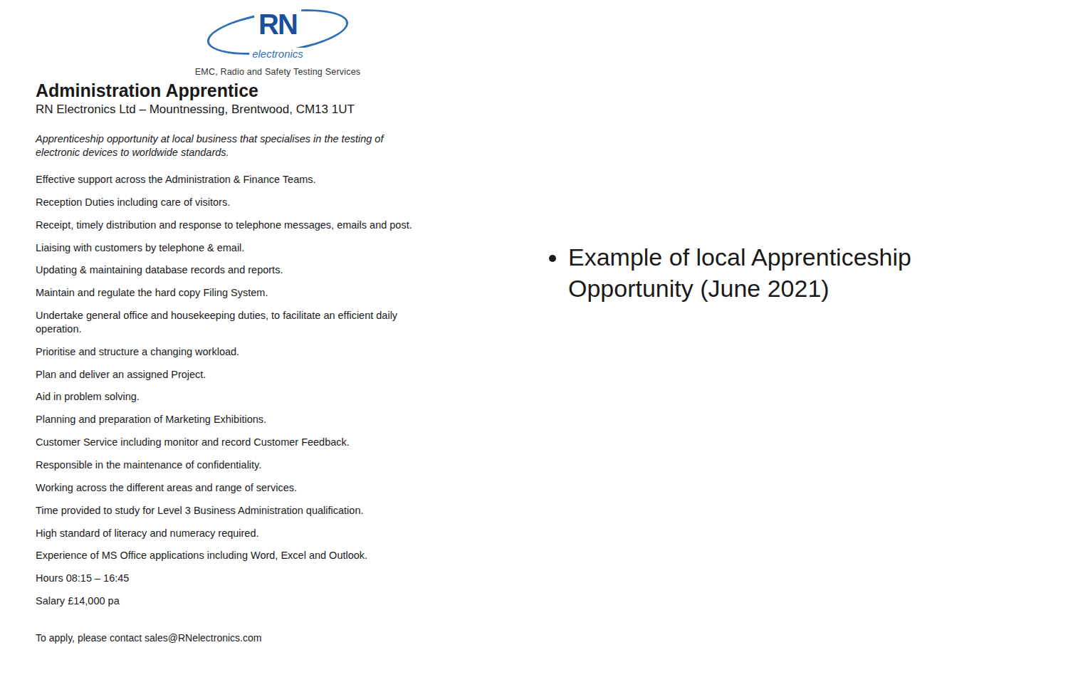RN electronics
EMC, Radio and Safety Testing Services
Administration Apprentice
RN Electronics Ltd – Mountnessing, Brentwood, CM13 1UT
Apprenticeship opportunity at local business that specialises in the testing of electronic devices to worldwide standards.
Effective support across the Administration & Finance Teams.
Reception Duties including care of visitors.
Receipt, timely distribution and response to telephone messages, emails and post.
Liaising with customers by telephone & email.
Updating & maintaining database records and reports.
Maintain and regulate the hard copy Filing System.
Undertake general office and housekeeping duties, to facilitate an efficient daily operation.
Prioritise and structure a changing workload.
Plan and deliver an assigned Project.
Aid in problem solving.
Planning and preparation of Marketing Exhibitions.
Customer Service including monitor and record Customer Feedback.
Responsible in the maintenance of confidentiality.
Working across the different areas and range of services.
Time provided to study for Level 3 Business Administration qualification.
High standard of literacy and numeracy required.
Experience of MS Office applications including Word, Excel and Outlook.
Hours 08:15 – 16:45
Salary £14,000 pa
To apply, please contact sales@RNelectronics.com
Example of local Apprenticeship Opportunity (June 2021)